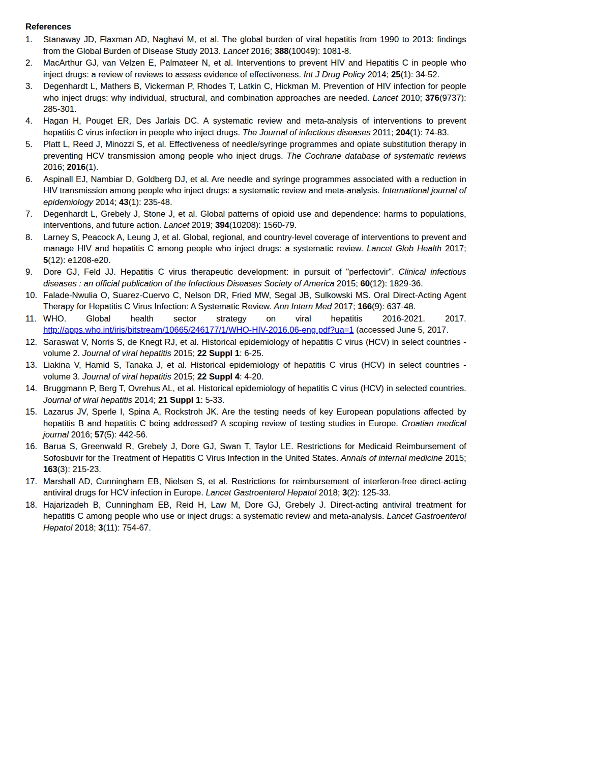References
Stanaway JD, Flaxman AD, Naghavi M, et al. The global burden of viral hepatitis from 1990 to 2013: findings from the Global Burden of Disease Study 2013. Lancet 2016; 388(10049): 1081-8.
MacArthur GJ, van Velzen E, Palmateer N, et al. Interventions to prevent HIV and Hepatitis C in people who inject drugs: a review of reviews to assess evidence of effectiveness. Int J Drug Policy 2014; 25(1): 34-52.
Degenhardt L, Mathers B, Vickerman P, Rhodes T, Latkin C, Hickman M. Prevention of HIV infection for people who inject drugs: why individual, structural, and combination approaches are needed. Lancet 2010; 376(9737): 285-301.
Hagan H, Pouget ER, Des Jarlais DC. A systematic review and meta-analysis of interventions to prevent hepatitis C virus infection in people who inject drugs. The Journal of infectious diseases 2011; 204(1): 74-83.
Platt L, Reed J, Minozzi S, et al. Effectiveness of needle/syringe programmes and opiate substitution therapy in preventing HCV transmission among people who inject drugs. The Cochrane database of systematic reviews 2016; 2016(1).
Aspinall EJ, Nambiar D, Goldberg DJ, et al. Are needle and syringe programmes associated with a reduction in HIV transmission among people who inject drugs: a systematic review and meta-analysis. International journal of epidemiology 2014; 43(1): 235-48.
Degenhardt L, Grebely J, Stone J, et al. Global patterns of opioid use and dependence: harms to populations, interventions, and future action. Lancet 2019; 394(10208): 1560-79.
Larney S, Peacock A, Leung J, et al. Global, regional, and country-level coverage of interventions to prevent and manage HIV and hepatitis C among people who inject drugs: a systematic review. Lancet Glob Health 2017; 5(12): e1208-e20.
Dore GJ, Feld JJ. Hepatitis C virus therapeutic development: in pursuit of "perfectovir". Clinical infectious diseases : an official publication of the Infectious Diseases Society of America 2015; 60(12): 1829-36.
Falade-Nwulia O, Suarez-Cuervo C, Nelson DR, Fried MW, Segal JB, Sulkowski MS. Oral Direct-Acting Agent Therapy for Hepatitis C Virus Infection: A Systematic Review. Ann Intern Med 2017; 166(9): 637-48.
WHO. Global health sector strategy on viral hepatitis 2016-2021. 2017. http://apps.who.int/iris/bitstream/10665/246177/1/WHO-HIV-2016.06-eng.pdf?ua=1 (accessed June 5, 2017.
Saraswat V, Norris S, de Knegt RJ, et al. Historical epidemiology of hepatitis C virus (HCV) in select countries - volume 2. Journal of viral hepatitis 2015; 22 Suppl 1: 6-25.
Liakina V, Hamid S, Tanaka J, et al. Historical epidemiology of hepatitis C virus (HCV) in select countries - volume 3. Journal of viral hepatitis 2015; 22 Suppl 4: 4-20.
Bruggmann P, Berg T, Ovrehus AL, et al. Historical epidemiology of hepatitis C virus (HCV) in selected countries. Journal of viral hepatitis 2014; 21 Suppl 1: 5-33.
Lazarus JV, Sperle I, Spina A, Rockstroh JK. Are the testing needs of key European populations affected by hepatitis B and hepatitis C being addressed? A scoping review of testing studies in Europe. Croatian medical journal 2016; 57(5): 442-56.
Barua S, Greenwald R, Grebely J, Dore GJ, Swan T, Taylor LE. Restrictions for Medicaid Reimbursement of Sofosbuvir for the Treatment of Hepatitis C Virus Infection in the United States. Annals of internal medicine 2015; 163(3): 215-23.
Marshall AD, Cunningham EB, Nielsen S, et al. Restrictions for reimbursement of interferon-free direct-acting antiviral drugs for HCV infection in Europe. Lancet Gastroenterol Hepatol 2018; 3(2): 125-33.
Hajarizadeh B, Cunningham EB, Reid H, Law M, Dore GJ, Grebely J. Direct-acting antiviral treatment for hepatitis C among people who use or inject drugs: a systematic review and meta-analysis. Lancet Gastroenterol Hepatol 2018; 3(11): 754-67.